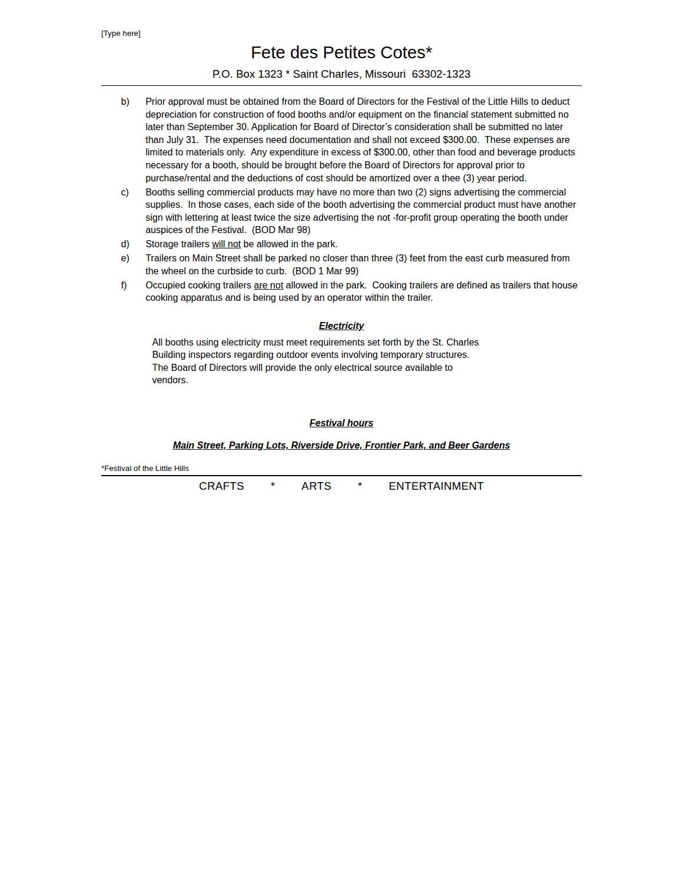[Type here]
Fete des Petites Cotes*
P.O. Box 1323 * Saint Charles, Missouri 63302-1323
b) Prior approval must be obtained from the Board of Directors for the Festival of the Little Hills to deduct depreciation for construction of food booths and/or equipment on the financial statement submitted no later than September 30. Application for Board of Director’s consideration shall be submitted no later than July 31. The expenses need documentation and shall not exceed $300.00. These expenses are limited to materials only. Any expenditure in excess of $300.00, other than food and beverage products necessary for a booth, should be brought before the Board of Directors for approval prior to purchase/rental and the deductions of cost should be amortized over a thee (3) year period.
c) Booths selling commercial products may have no more than two (2) signs advertising the commercial supplies. In those cases, each side of the booth advertising the commercial product must have another sign with lettering at least twice the size advertising the not -for-profit group operating the booth under auspices of the Festival. (BOD Mar 98)
d) Storage trailers will not be allowed in the park.
e) Trailers on Main Street shall be parked no closer than three (3) feet from the east curb measured from the wheel on the curbside to curb. (BOD 1 Mar 99)
f) Occupied cooking trailers are not allowed in the park. Cooking trailers are defined as trailers that house cooking apparatus and is being used by an operator within the trailer.
Electricity
All booths using electricity must meet requirements set forth by the St. Charles Building inspectors regarding outdoor events involving temporary structures. The Board of Directors will provide the only electrical source available to vendors.
Festival hours
Main Street, Parking Lots, Riverside Drive, Frontier Park, and Beer Gardens
*Festival of the Little Hills
CRAFTS*ARTS*ENTERTAINMENT